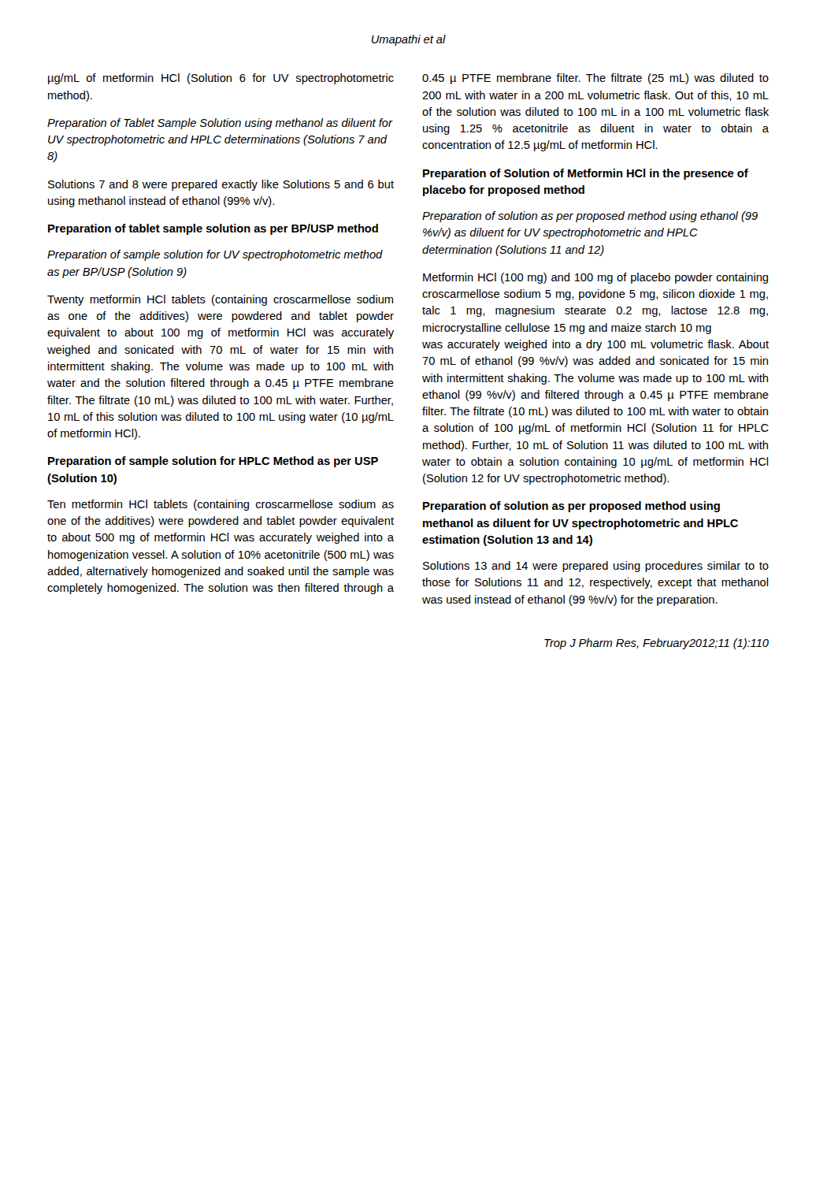Umapathi et al
µg/mL of metformin HCl (Solution 6 for UV spectrophotometric method).
Preparation of Tablet Sample Solution using methanol as diluent for UV spectrophotometric and HPLC determinations (Solutions 7 and 8)
Solutions 7 and 8 were prepared exactly like Solutions 5 and 6 but using methanol instead of ethanol (99% v/v).
Preparation of tablet sample solution as per BP/USP method
Preparation of sample solution for UV spectrophotometric method as per BP/USP (Solution 9)
Twenty metformin HCl tablets (containing croscarmellose sodium as one of the additives) were powdered and tablet powder equivalent to about 100 mg of metformin HCl was accurately weighed and sonicated with 70 mL of water for 15 min with intermittent shaking. The volume was made up to 100 mL with water and the solution filtered through a 0.45 µ PTFE membrane filter. The filtrate (10 mL) was diluted to 100 mL with water. Further, 10 mL of this solution was diluted to 100 mL using water (10 µg/mL of metformin HCl).
Preparation of sample solution for HPLC Method as per USP (Solution 10)
Ten metformin HCl tablets (containing croscarmellose sodium as one of the additives) were powdered and tablet powder equivalent to about 500 mg of metformin HCl was accurately weighed into a homogenization vessel. A solution of 10% acetonitrile (500 mL) was added, alternatively homogenized and soaked until the sample was completely homogenized. The solution was then filtered through a 0.45 µ PTFE membrane filter. The filtrate (25 mL) was diluted to 200 mL with water in a 200 mL volumetric flask. Out of this, 10 mL of the solution was diluted to 100 mL in a 100 mL volumetric flask using 1.25 % acetonitrile as diluent in water to obtain a concentration of 12.5 µg/mL of metformin HCl.
Preparation of Solution of Metformin HCl in the presence of placebo for proposed method
Preparation of solution as per proposed method using ethanol (99 %v/v) as diluent for UV spectrophotometric and HPLC determination (Solutions 11 and 12)
Metformin HCl (100 mg) and 100 mg of placebo powder containing croscarmellose sodium 5 mg, povidone 5 mg, silicon dioxide 1 mg, talc 1 mg, magnesium stearate 0.2 mg, lactose 12.8 mg, microcrystalline cellulose 15 mg and maize starch 10 mg
was accurately weighed into a dry 100 mL volumetric flask. About 70 mL of ethanol (99 %v/v) was added and sonicated for 15 min with intermittent shaking. The volume was made up to 100 mL with ethanol (99 %v/v) and filtered through a 0.45 µ PTFE membrane filter. The filtrate (10 mL) was diluted to 100 mL with water to obtain a solution of 100 µg/mL of metformin HCl (Solution 11 for HPLC method). Further, 10 mL of Solution 11 was diluted to 100 mL with water to obtain a solution containing 10 µg/mL of metformin HCl (Solution 12 for UV spectrophotometric method).
Preparation of solution as per proposed method using methanol as diluent for UV spectrophotometric and HPLC estimation (Solution 13 and 14)
Solutions 13 and 14 were prepared using procedures similar to to those for Solutions 11 and 12, respectively, except that methanol was used instead of ethanol (99 %v/v) for the preparation.
Trop J Pharm Res, February2012;11 (1):110